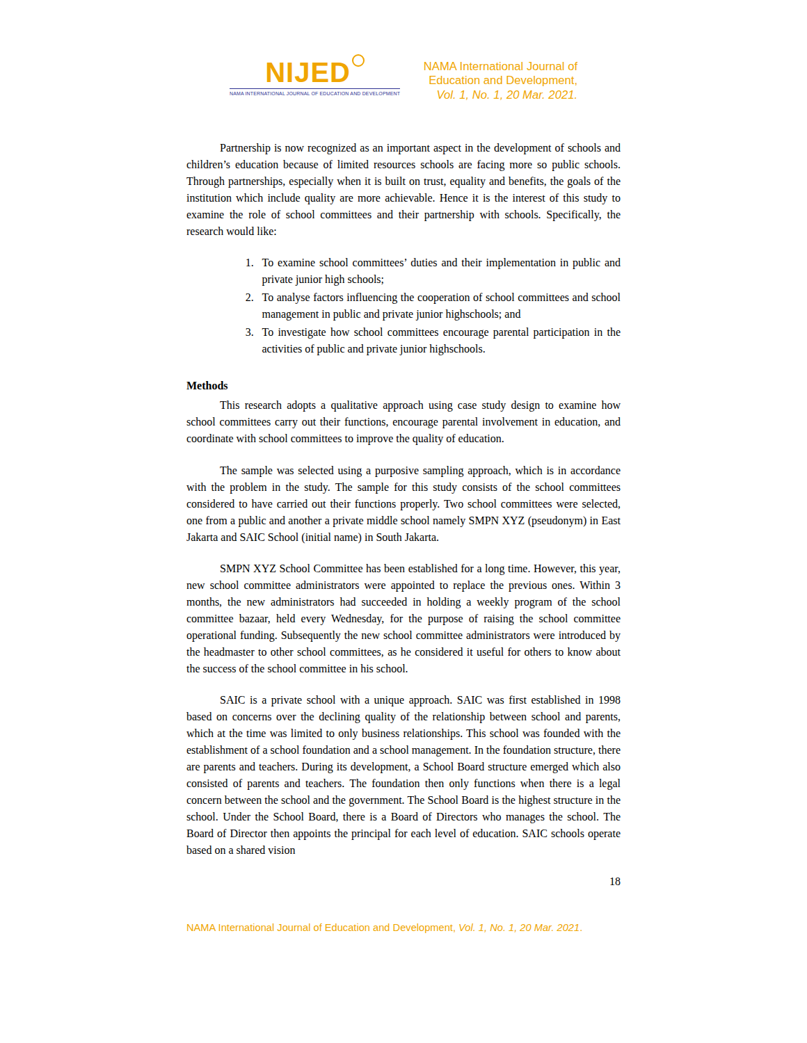NIJED
NAMA INTERNATIONAL JOURNAL OF EDUCATION AND DEVELOPMENT
NAMA International Journal of
Education and Development,
Vol. 1, No. 1, 20 Mar. 2021.
Partnership is now recognized as an important aspect in the development of schools and children’s education because of limited resources schools are facing more so public schools. Through partnerships, especially when it is built on trust, equality and benefits, the goals of the institution which include quality are more achievable. Hence it is the interest of this study to examine the role of school committees and their partnership with schools. Specifically, the research would like:
To examine school committees’ duties and their implementation in public and private junior high schools;
To analyse factors influencing the cooperation of school committees and school management in public and private junior highschools; and
To investigate how school committees encourage parental participation in the activities of public and private junior highschools.
Methods
This research adopts a qualitative approach using case study design to examine how school committees carry out their functions, encourage parental involvement in education, and coordinate with school committees to improve the quality of education.
The sample was selected using a purposive sampling approach, which is in accordance with the problem in the study. The sample for this study consists of the school committees considered to have carried out their functions properly. Two school committees were selected, one from a public and another a private middle school namely SMPN XYZ (pseudonym) in East Jakarta and SAIC School (initial name) in South Jakarta.
SMPN XYZ School Committee has been established for a long time. However, this year, new school committee administrators were appointed to replace the previous ones. Within 3 months, the new administrators had succeeded in holding a weekly program of the school committee bazaar, held every Wednesday, for the purpose of raising the school committee operational funding. Subsequently the new school committee administrators were introduced by the headmaster to other school committees, as he considered it useful for others to know about the success of the school committee in his school.
SAIC is a private school with a unique approach. SAIC was first established in 1998 based on concerns over the declining quality of the relationship between school and parents, which at the time was limited to only business relationships. This school was founded with the establishment of a school foundation and a school management. In the foundation structure, there are parents and teachers. During its development, a School Board structure emerged which also consisted of parents and teachers. The foundation then only functions when there is a legal concern between the school and the government. The School Board is the highest structure in the school. Under the School Board, there is a Board of Directors who manages the school. The Board of Director then appoints the principal for each level of education. SAIC schools operate based on a shared vision
18
NAMA International Journal of Education and Development, Vol. 1, No. 1, 20 Mar. 2021.